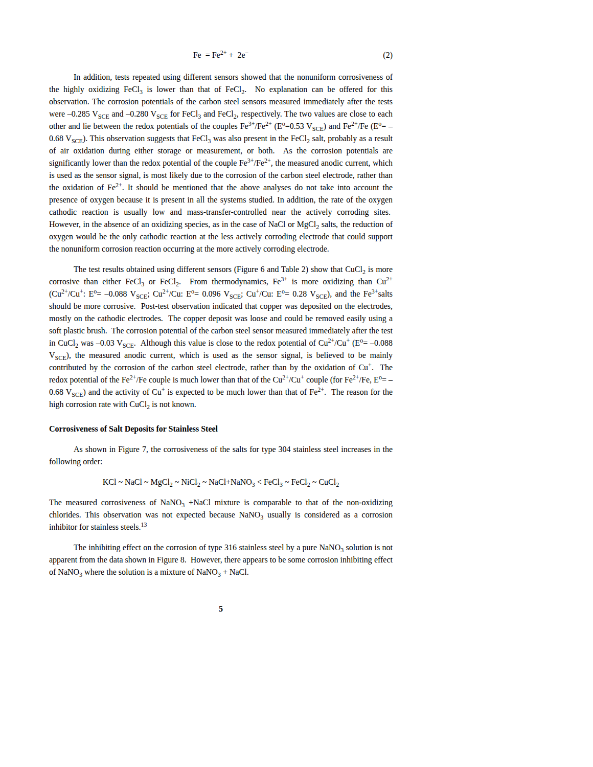Fe = Fe2+ + 2e− (2)
In addition, tests repeated using different sensors showed that the nonuniform corrosiveness of the highly oxidizing FeCl3 is lower than that of FeCl2. No explanation can be offered for this observation. The corrosion potentials of the carbon steel sensors measured immediately after the tests were –0.285 VSCE and –0.280 VSCE for FeCl3 and FeCl2, respectively. The two values are close to each other and lie between the redox potentials of the couples Fe3+/Fe2+ (Eo=0.53 VSCE) and Fe2+/Fe (Eo= –0.68 VSCE). This observation suggests that FeCl3 was also present in the FeCl2 salt, probably as a result of air oxidation during either storage or measurement, or both. As the corrosion potentials are significantly lower than the redox potential of the couple Fe3+/Fe2+, the measured anodic current, which is used as the sensor signal, is most likely due to the corrosion of the carbon steel electrode, rather than the oxidation of Fe2+. It should be mentioned that the above analyses do not take into account the presence of oxygen because it is present in all the systems studied. In addition, the rate of the oxygen cathodic reaction is usually low and mass-transfer-controlled near the actively corroding sites. However, in the absence of an oxidizing species, as in the case of NaCl or MgCl2 salts, the reduction of oxygen would be the only cathodic reaction at the less actively corroding electrode that could support the nonuniform corrosion reaction occurring at the more actively corroding electrode.
The test results obtained using different sensors (Figure 6 and Table 2) show that CuCl2 is more corrosive than either FeCl3 or FeCl2. From thermodynamics, Fe3+ is more oxidizing than Cu2+ (Cu2+/Cu+: Eo= –0.088 VSCE; Cu2+/Cu: Eo= 0.096 VSCE; Cu+/Cu: Eo= 0.28 VSCE), and the Fe3+salts should be more corrosive. Post-test observation indicated that copper was deposited on the electrodes, mostly on the cathodic electrodes. The copper deposit was loose and could be removed easily using a soft plastic brush. The corrosion potential of the carbon steel sensor measured immediately after the test in CuCl2 was –0.03 VSCE. Although this value is close to the redox potential of Cu2+/Cu+ (Eo= –0.088 VSCE), the measured anodic current, which is used as the sensor signal, is believed to be mainly contributed by the corrosion of the carbon steel electrode, rather than by the oxidation of Cu+. The redox potential of the Fe2+/Fe couple is much lower than that of the Cu2+/Cu+ couple (for Fe2+/Fe, Eo= –0.68 VSCE) and the activity of Cu+ is expected to be much lower than that of Fe2+. The reason for the high corrosion rate with CuCl2 is not known.
Corrosiveness of Salt Deposits for Stainless Steel
As shown in Figure 7, the corrosiveness of the salts for type 304 stainless steel increases in the following order:
KCl ~ NaCl ~ MgCl2 ~ NiCl2 ~ NaCl+NaNO3 < FeCl3 ~ FeCl2 ~ CuCl2
The measured corrosiveness of NaNO3 +NaCl mixture is comparable to that of the non-oxidizing chlorides. This observation was not expected because NaNO3 usually is considered as a corrosion inhibitor for stainless steels.13
The inhibiting effect on the corrosion of type 316 stainless steel by a pure NaNO3 solution is not apparent from the data shown in Figure 8. However, there appears to be some corrosion inhibiting effect of NaNO3 where the solution is a mixture of NaNO3 + NaCl.
5